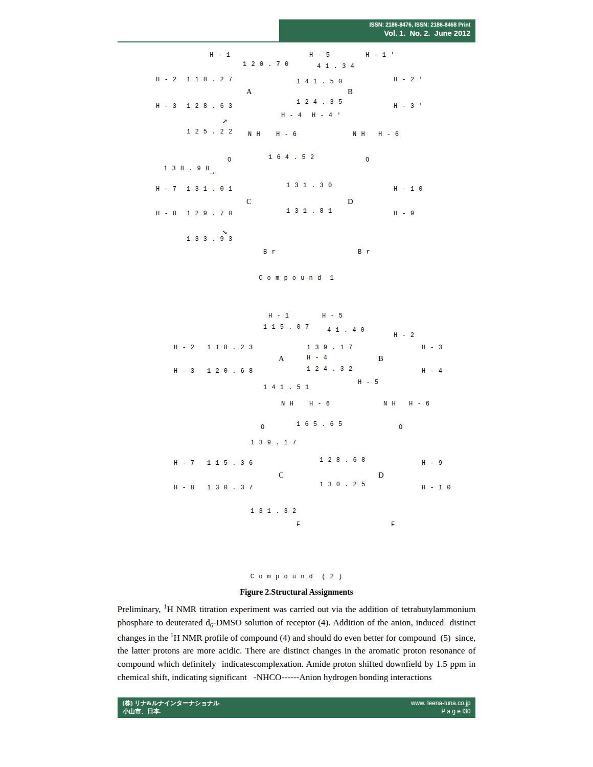ISSN: 2186-8476, ISSN: 2186-8468 Print
Vol. 1. No. 2. June 2012
H - 1 1 2 0 . 7 0 H - 5 4 1 . 3 4 H - 1 ' H - 2 1 1 8 . 2 7 1 4 1 . 5 0 H - 2 ' H - 3 1 2 8 . 6 3 1 2 4 . 3 5 H - 3 ' 1 2 5 . 2 2 H - 4 H - 4 ' N H H - 6 N H H - 6 O 1 6 4 . 5 2 O 1 3 8 . 9 8 H - 7 1 3 1 . 0 1 1 3 1 . 3 0 H - 1 0 H - 8 1 2 9 . 7 0 1 3 1 . 8 1 H - 9 1 3 3 . 9 3 B r B r A B C D ↗ → ↘
C o m p o u n d 1
H - 1 H - 5 1 1 5 . 0 7 4 1 . 4 0 H - 2 H - 2 1 1 8 . 2 3 1 3 9 . 1 7 H - 3 H - 3 1 2 0 . 6 8 H - 4 1 2 4 . 3 2 H - 4 1 4 1 . 5 1 H - 5 N H H - 6 N H H - 6 O 1 6 5 . 6 5 O 1 3 9 . 1 7 H - 7 1 1 5 . 3 6 1 2 8 . 6 8 H - 9 H - 8 1 3 0 . 3 7 1 3 0 . 2 5 H - 1 0 1 3 1 . 3 2 F F A B C D
C o m p o u n d ( 2 )
Figure 2.Structural Assignments
Preliminary, 1H NMR titration experiment was carried out via the addition of tetrabutylammonium phosphate to deuterated d6-DMSO solution of receptor (4). Addition of the anion, induced distinct changes in the 1H NMR profile of compound (4) and should do even better for compound (5) since, the latter protons are more acidic. There are distinct changes in the aromatic proton resonance of compound which definitely indicatescomplexation. Amide proton shifted downfield by 1.5 ppm in chemical shift, indicating significant -NHCO------Anion hydrogen bonding interactions
(株) リナ&ルナインターナショナル
小山市、日本.
www. leena-luna.co.jp
P a g e l30